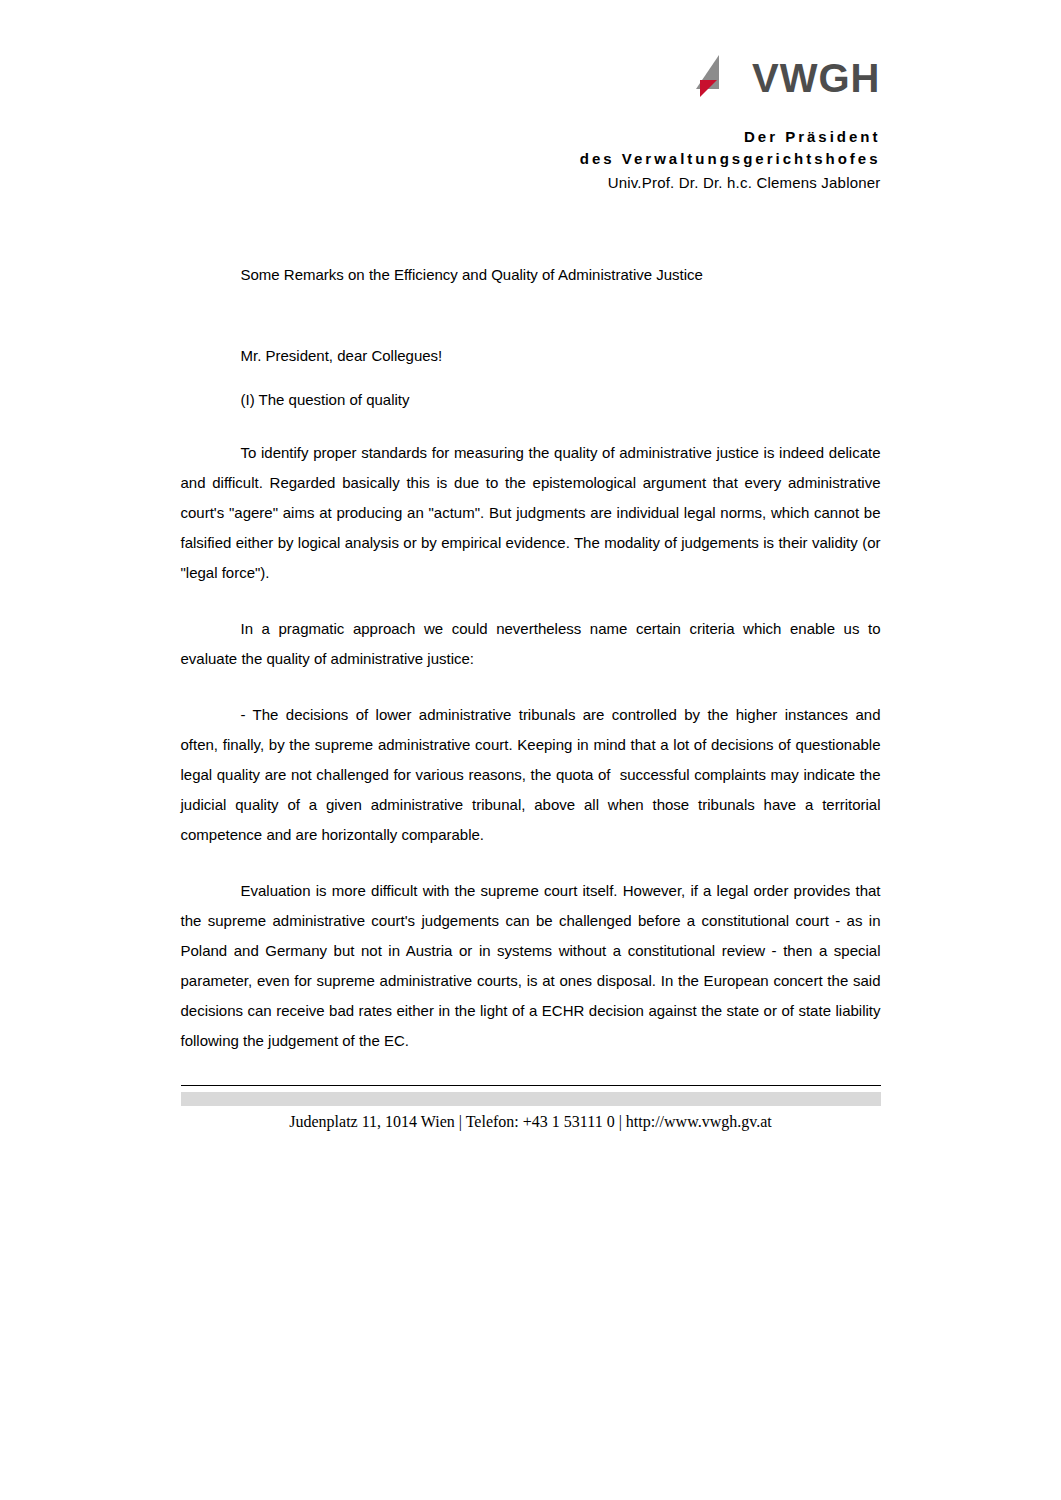VWGH
Der Präsident
des Verwaltungsgerichtshofes
Univ.Prof. Dr. Dr. h.c. Clemens Jabloner
Some Remarks on the Efficiency and Quality of Administrative Justice
Mr. President, dear Collegues!
(I) The question of quality
To identify proper standards for measuring the quality of administrative justice is indeed delicate and difficult. Regarded basically this is due to the epistemological argument that every administrative court's "agere" aims at producing an "actum". But judgments are individual legal norms, which cannot be falsified either by logical analysis or by empirical evidence. The modality of judgements is their validity (or "legal force").
In a pragmatic approach we could nevertheless name certain criteria which enable us to evaluate the quality of administrative justice:
- The decisions of lower administrative tribunals are controlled by the higher instances and often, finally, by the supreme administrative court. Keeping in mind that a lot of decisions of questionable legal quality are not challenged for various reasons, the quota of successful complaints may indicate the judicial quality of a given administrative tribunal, above all when those tribunals have a territorial competence and are horizontally comparable.
Evaluation is more difficult with the supreme court itself. However, if a legal order provides that the supreme administrative court's judgements can be challenged before a constitutional court - as in Poland and Germany but not in Austria or in systems without a constitutional review - then a special parameter, even for supreme administrative courts, is at ones disposal. In the European concert the said decisions can receive bad rates either in the light of a ECHR decision against the state or of state liability following the judgement of the EC.
Judenplatz 11, 1014 Wien | Telefon: +43 1 53111 0 | http://www.vwgh.gv.at